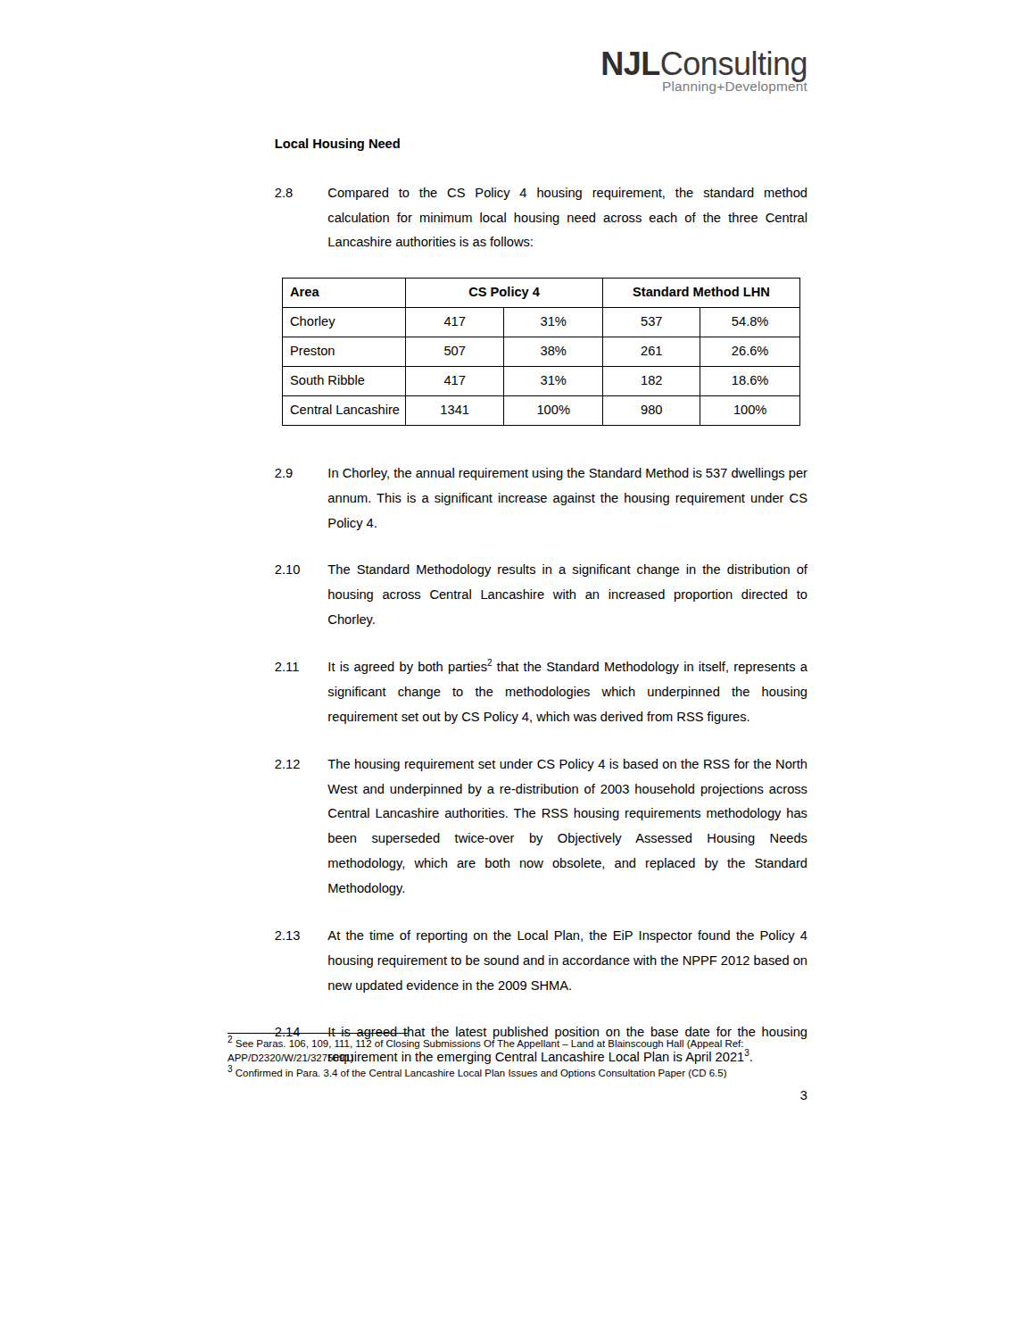NJLConsulting
Planning+Development
Local Housing Need
2.8
Compared to the CS Policy 4 housing requirement, the standard method calculation for minimum local housing need across each of the three Central Lancashire authorities is as follows:
| Area | CS Policy 4 | Standard Method LHN |
| --- | --- | --- |
| Chorley | 417 | 31% | 537 | 54.8% |
| Preston | 507 | 38% | 261 | 26.6% |
| South Ribble | 417 | 31% | 182 | 18.6% |
| Central Lancashire | 1341 | 100% | 980 | 100% |
2.9
In Chorley, the annual requirement using the Standard Method is 537 dwellings per annum. This is a significant increase against the housing requirement under CS Policy 4.
2.10
The Standard Methodology results in a significant change in the distribution of housing across Central Lancashire with an increased proportion directed to Chorley.
2.11
It is agreed by both parties2 that the Standard Methodology in itself, represents a significant change to the methodologies which underpinned the housing requirement set out by CS Policy 4, which was derived from RSS figures.
2.12
The housing requirement set under CS Policy 4 is based on the RSS for the North West and underpinned by a re-distribution of 2003 household projections across Central Lancashire authorities. The RSS housing requirements methodology has been superseded twice-over by Objectively Assessed Housing Needs methodology, which are both now obsolete, and replaced by the Standard Methodology.
2.13
At the time of reporting on the Local Plan, the EiP Inspector found the Policy 4 housing requirement to be sound and in accordance with the NPPF 2012 based on new updated evidence in the 2009 SHMA.
2.14
It is agreed that the latest published position on the base date for the housing requirement in the emerging Central Lancashire Local Plan is April 20213.
2 See Paras. 106, 109, 111, 112 of Closing Submissions Of The Appellant – Land at Blainscough Hall (Appeal Ref: APP/D2320/W/21/3275691)
3 Confirmed in Para. 3.4 of the Central Lancashire Local Plan Issues and Options Consultation Paper (CD 6.5)
3